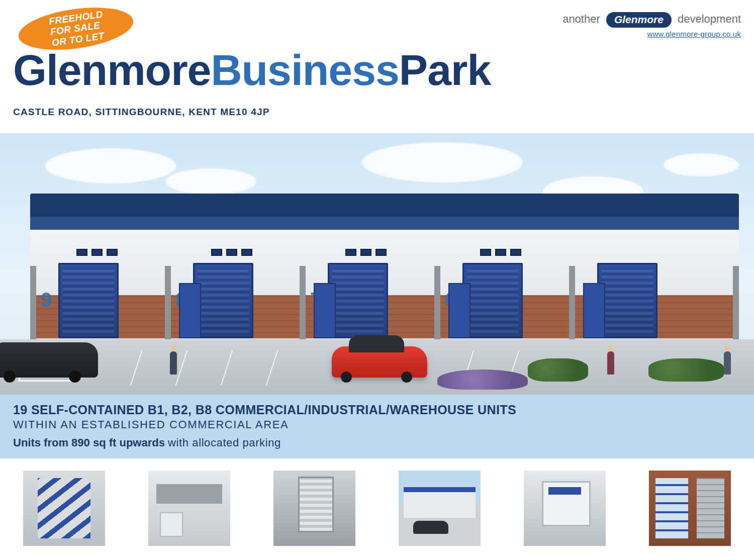FREEHOLD
FOR SALE
OR TO LET
another Glenmore development
www.glenmore-group.co.uk
Glenmore Business Park
Castle Road, Sittingbourne, Kent ME10 4JP
9 8 7 6
19 self-contained B1, B2, B8 commercial/industrial/warehouse units
within an established commercial area
Units from 890 sq ft upwards with allocated parking